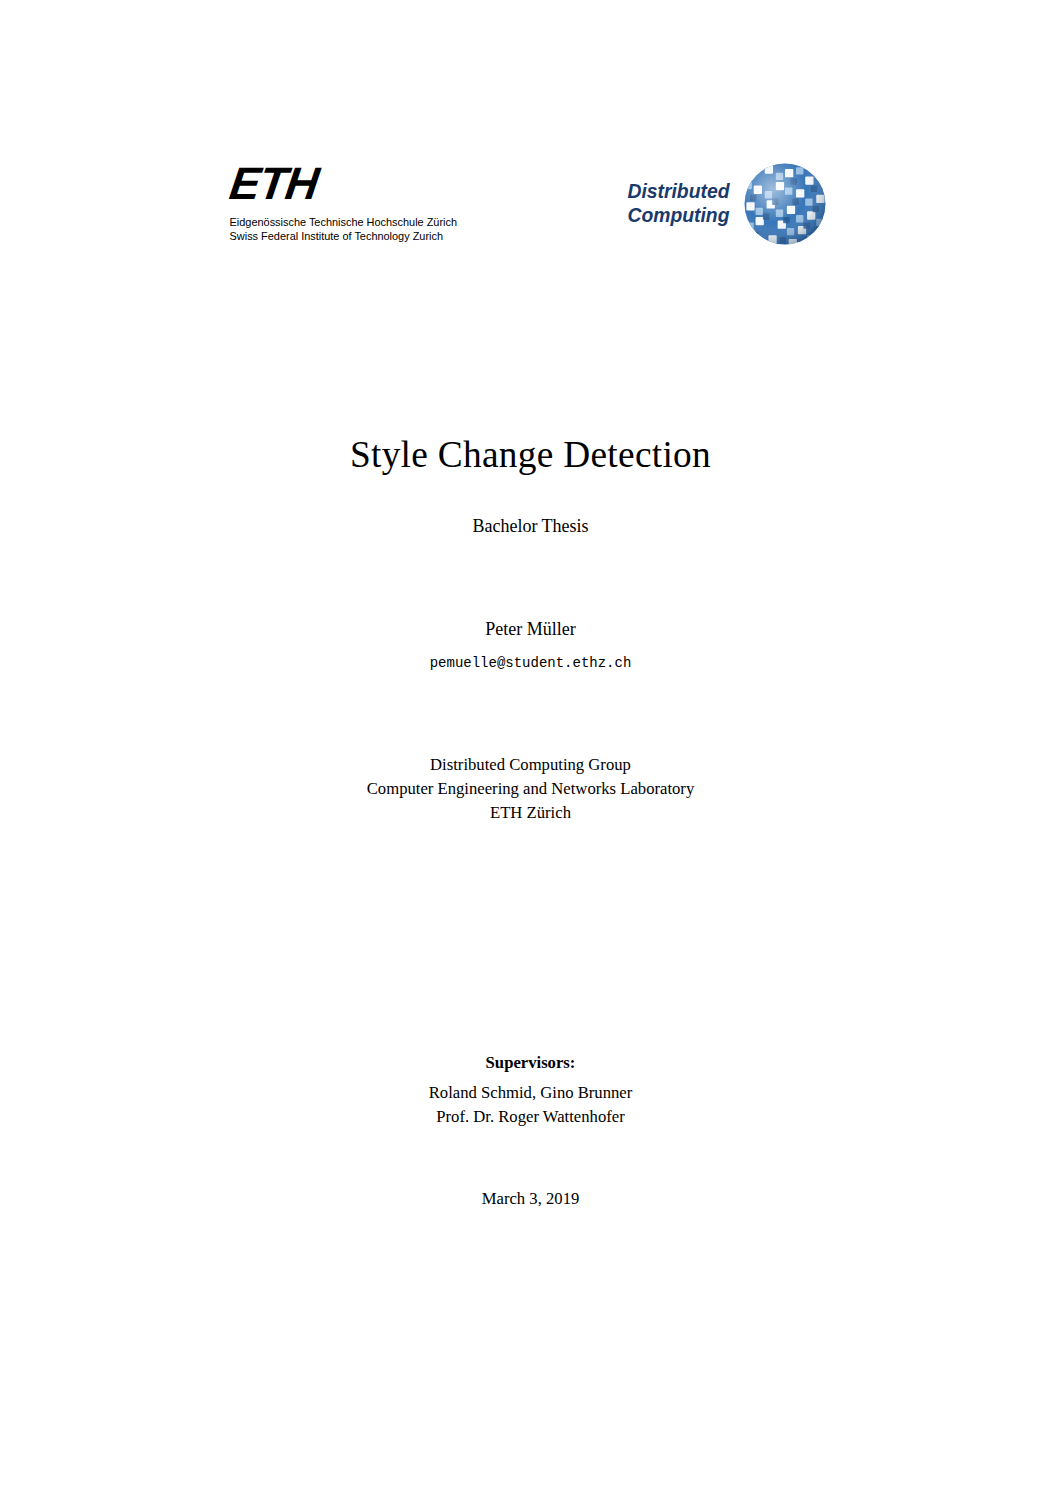ETH
Eidgenössische Technische Hochschule Zürich
Swiss Federal Institute of Technology Zurich
Distributed
Computing
Style Change Detection
Bachelor Thesis
Peter Müller
pemuelle@student.ethz.ch
Distributed Computing Group
Computer Engineering and Networks Laboratory
ETH Zürich
Supervisors: Roland Schmid, Gino Brunner
Prof. Dr. Roger Wattenhofer
March 3, 2019